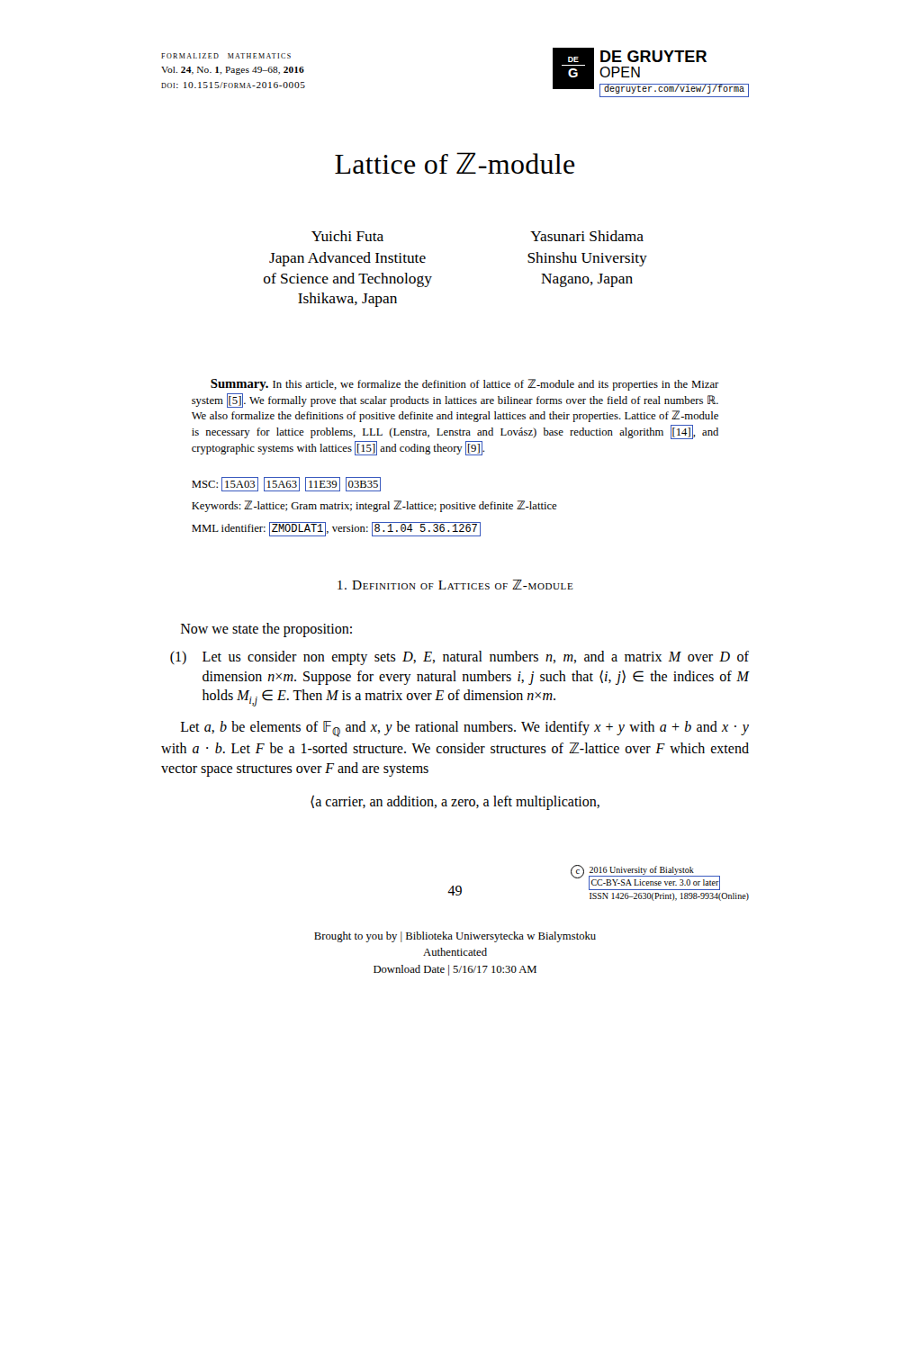FORMALIZED MATHEMATICS
Vol. 24, No. 1, Pages 49–68, 2016
DOI: 10.1515/forma-2016-0005
DE G
DE GRUYTER
OPEN
degruyter.com/view/j/forma
Lattice of ℤ-module
Yuichi Futa
Japan Advanced Institute
of Science and Technology
Ishikawa, Japan
Yasunari Shidama
Shinshu University
Nagano, Japan
Summary. In this article, we formalize the definition of lattice of ℤ-module and its properties in the Mizar system [5]. We formally prove that scalar products in lattices are bilinear forms over the field of real numbers ℝ. We also formalize the definitions of positive definite and integral lattices and their properties. Lattice of ℤ-module is necessary for lattice problems, LLL (Lenstra, Lenstra and Lovász) base reduction algorithm [14], and cryptographic systems with lattices [15] and coding theory [9].
MSC: 15A0315A6311E3903B35
Keywords: ℤ-lattice; Gram matrix; integral ℤ-lattice; positive definite ℤ-lattice
MML identifier: ZMODLAT1, version: 8.1.04 5.36.1267
1. Definition of Lattices of ℤ-module
Now we state the proposition:
(1)
Let us consider non empty sets D, E, natural numbers n, m, and a matrix M over D of dimension n×m. Suppose for every natural numbers i, j such that ⟨i, j⟩ ∈ the indices of M holds Mi,j ∈ E. Then M is a matrix over E of dimension n×m.
Let a, b be elements of 𝔽ℚ and x, y be rational numbers. We identify x + y with a + b and x · y with a · b. Let F be a 1-sorted structure. We consider structures of ℤ-lattice over F which extend vector space structures over F and are systems
⟨a carrier, an addition, a zero, a left multiplication,
49
c
2016 University of Bialystok
CC-BY-SA License ver. 3.0 or later
ISSN 1426–2630(Print), 1898-9934(Online)
Brought to you by | Biblioteka Uniwersytecka w Bialymstoku
Authenticated
Download Date | 5/16/17 10:30 AM